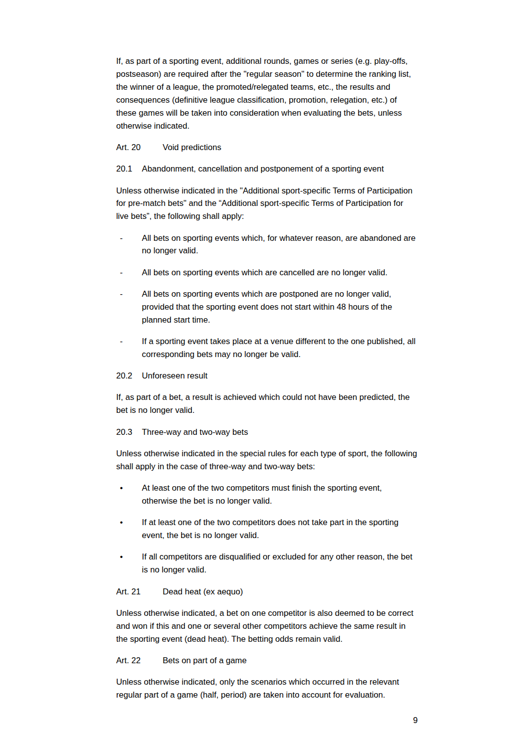If, as part of a sporting event, additional rounds, games or series (e.g. play-offs, postseason) are required after the "regular season" to determine the ranking list, the winner of a league, the promoted/relegated teams, etc., the results and consequences (definitive league classification, promotion, relegation, etc.) of these games will be taken into consideration when evaluating the bets, unless otherwise indicated.
Art. 20 Void predictions
20.1 Abandonment, cancellation and postponement of a sporting event
Unless otherwise indicated in the "Additional sport-specific Terms of Participation for pre-match bets" and the “Additional sport-specific Terms of Participation for live bets”, the following shall apply:
All bets on sporting events which, for whatever reason, are abandoned are no longer valid.
All bets on sporting events which are cancelled are no longer valid.
All bets on sporting events which are postponed are no longer valid, provided that the sporting event does not start within 48 hours of the planned start time.
If a sporting event takes place at a venue different to the one published, all corresponding bets may no longer be valid.
20.2 Unforeseen result
If, as part of a bet, a result is achieved which could not have been predicted, the bet is no longer valid.
20.3 Three-way and two-way bets
Unless otherwise indicated in the special rules for each type of sport, the following shall apply in the case of three-way and two-way bets:
At least one of the two competitors must finish the sporting event, otherwise the bet is no longer valid.
If at least one of the two competitors does not take part in the sporting event, the bet is no longer valid.
If all competitors are disqualified or excluded for any other reason, the bet is no longer valid.
Art. 21 Dead heat (ex aequo)
Unless otherwise indicated, a bet on one competitor is also deemed to be correct and won if this and one or several other competitors achieve the same result in the sporting event (dead heat). The betting odds remain valid.
Art. 22 Bets on part of a game
Unless otherwise indicated, only the scenarios which occurred in the relevant regular part of a game (half, period) are taken into account for evaluation.
9